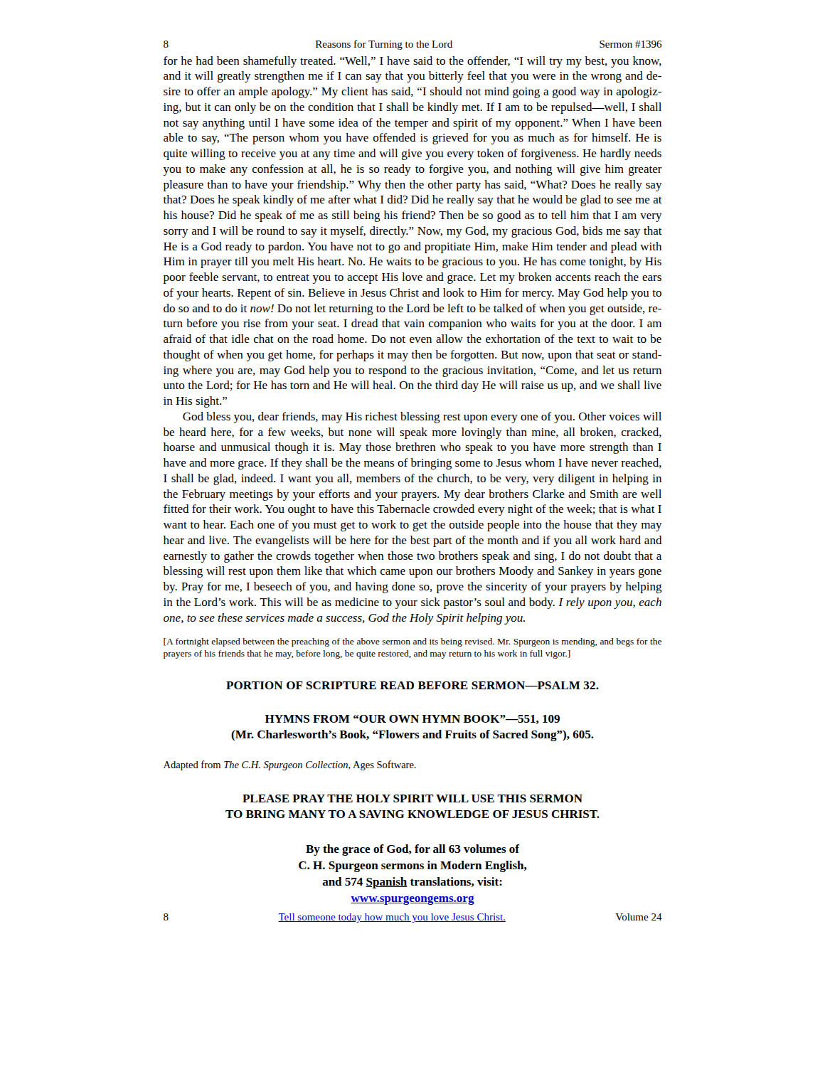8 Reasons for Turning to the Lord Sermon #1396
for he had been shamefully treated. “Well,” I have said to the offender, “I will try my best, you know, and it will greatly strengthen me if I can say that you bitterly feel that you were in the wrong and desire to offer an ample apology.” My client has said, “I should not mind going a good way in apologizing, but it can only be on the condition that I shall be kindly met. If I am to be repulsed—well, I shall not say anything until I have some idea of the temper and spirit of my opponent.” When I have been able to say, “The person whom you have offended is grieved for you as much as for himself. He is quite willing to receive you at any time and will give you every token of forgiveness. He hardly needs you to make any confession at all, he is so ready to forgive you, and nothing will give him greater pleasure than to have your friendship.” Why then the other party has said, “What? Does he really say that? Does he speak kindly of me after what I did? Did he really say that he would be glad to see me at his house? Did he speak of me as still being his friend? Then be so good as to tell him that I am very sorry and I will be round to say it myself, directly.” Now, my God, my gracious God, bids me say that He is a God ready to pardon. You have not to go and propitiate Him, make Him tender and plead with Him in prayer till you melt His heart. No. He waits to be gracious to you. He has come tonight, by His poor feeble servant, to entreat you to accept His love and grace. Let my broken accents reach the ears of your hearts. Repent of sin. Believe in Jesus Christ and look to Him for mercy. May God help you to do so and to do it now! Do not let returning to the Lord be left to be talked of when you get outside, return before you rise from your seat. I dread that vain companion who waits for you at the door. I am afraid of that idle chat on the road home. Do not even allow the exhortation of the text to wait to be thought of when you get home, for perhaps it may then be forgotten. But now, upon that seat or standing where you are, may God help you to respond to the gracious invitation, “Come, and let us return unto the Lord; for He has torn and He will heal. On the third day He will raise us up, and we shall live in His sight.”
God bless you, dear friends, may His richest blessing rest upon every one of you. Other voices will be heard here, for a few weeks, but none will speak more lovingly than mine, all broken, cracked, hoarse and unmusical though it is. May those brethren who speak to you have more strength than I have and more grace. If they shall be the means of bringing some to Jesus whom I have never reached, I shall be glad, indeed. I want you all, members of the church, to be very, very diligent in helping in the February meetings by your efforts and your prayers. My dear brothers Clarke and Smith are well fitted for their work. You ought to have this Tabernacle crowded every night of the week; that is what I want to hear. Each one of you must get to work to get the outside people into the house that they may hear and live. The evangelists will be here for the best part of the month and if you all work hard and earnestly to gather the crowds together when those two brothers speak and sing, I do not doubt that a blessing will rest upon them like that which came upon our brothers Moody and Sankey in years gone by. Pray for me, I beseech of you, and having done so, prove the sincerity of your prayers by helping in the Lord’s work. This will be as medicine to your sick pastor’s soul and body. I rely upon you, each one, to see these services made a success, God the Holy Spirit helping you.
[A fortnight elapsed between the preaching of the above sermon and its being revised. Mr. Spurgeon is mending, and begs for the prayers of his friends that he may, before long, be quite restored, and may return to his work in full vigor.]
PORTION OF SCRIPTURE READ BEFORE SERMON—PSALM 32.
HYMNS FROM “OUR OWN HYMN BOOK”—551, 109
(Mr. Charlesworth’s Book, “Flowers and Fruits of Sacred Song”), 605.
Adapted from The C.H. Spurgeon Collection, Ages Software.
PLEASE PRAY THE HOLY SPIRIT WILL USE THIS SERMON
TO BRING MANY TO A SAVING KNOWLEDGE OF JESUS CHRIST.
By the grace of God, for all 63 volumes of
C. H. Spurgeon sermons in Modern English,
and 574 Spanish translations, visit:
www.spurgeongems.org
8 Tell someone today how much you love Jesus Christ. Volume 24